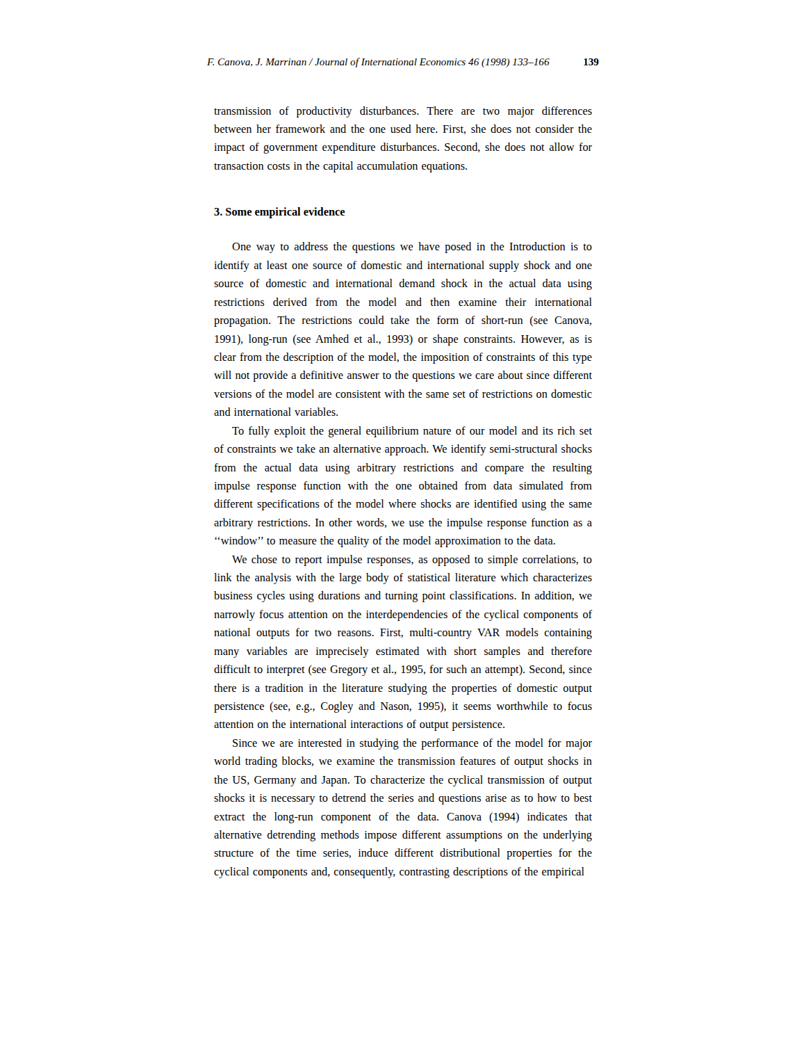F. Canova, J. Marrinan / Journal of International Economics 46 (1998) 133–166 139
transmission of productivity disturbances. There are two major differences between her framework and the one used here. First, she does not consider the impact of government expenditure disturbances. Second, she does not allow for transaction costs in the capital accumulation equations.
3. Some empirical evidence
One way to address the questions we have posed in the Introduction is to identify at least one source of domestic and international supply shock and one source of domestic and international demand shock in the actual data using restrictions derived from the model and then examine their international propagation. The restrictions could take the form of short-run (see Canova, 1991), long-run (see Amhed et al., 1993) or shape constraints. However, as is clear from the description of the model, the imposition of constraints of this type will not provide a definitive answer to the questions we care about since different versions of the model are consistent with the same set of restrictions on domestic and international variables.
To fully exploit the general equilibrium nature of our model and its rich set of constraints we take an alternative approach. We identify semi-structural shocks from the actual data using arbitrary restrictions and compare the resulting impulse response function with the one obtained from data simulated from different specifications of the model where shocks are identified using the same arbitrary restrictions. In other words, we use the impulse response function as a ‘‘window’’ to measure the quality of the model approximation to the data.
We chose to report impulse responses, as opposed to simple correlations, to link the analysis with the large body of statistical literature which characterizes business cycles using durations and turning point classifications. In addition, we narrowly focus attention on the interdependencies of the cyclical components of national outputs for two reasons. First, multi-country VAR models containing many variables are imprecisely estimated with short samples and therefore difficult to interpret (see Gregory et al., 1995, for such an attempt). Second, since there is a tradition in the literature studying the properties of domestic output persistence (see, e.g., Cogley and Nason, 1995), it seems worthwhile to focus attention on the international interactions of output persistence.
Since we are interested in studying the performance of the model for major world trading blocks, we examine the transmission features of output shocks in the US, Germany and Japan. To characterize the cyclical transmission of output shocks it is necessary to detrend the series and questions arise as to how to best extract the long-run component of the data. Canova (1994) indicates that alternative detrending methods impose different assumptions on the underlying structure of the time series, induce different distributional properties for the cyclical components and, consequently, contrasting descriptions of the empirical